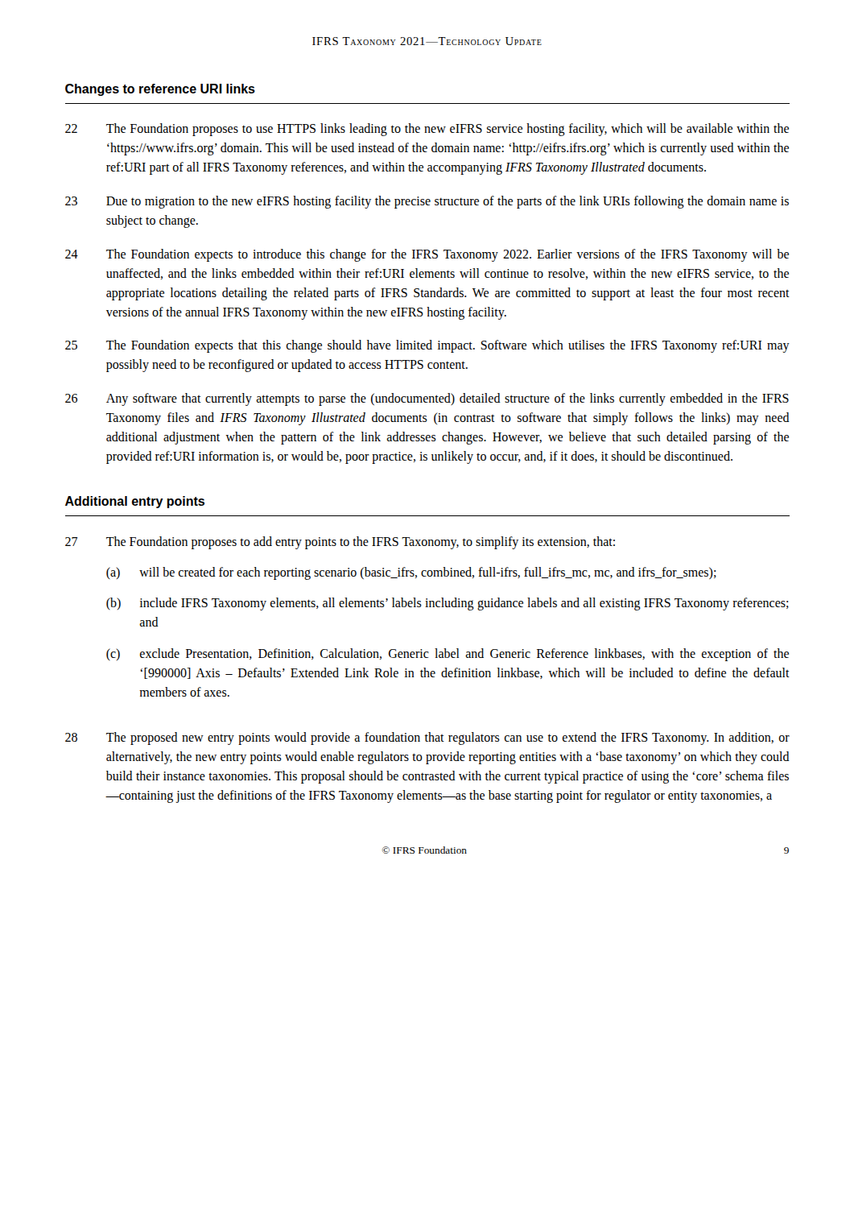IFRS Taxonomy 2021—Technology Update
Changes to reference URI links
22
The Foundation proposes to use HTTPS links leading to the new eIFRS service hosting facility, which will be available within the ‘https://www.ifrs.org’ domain. This will be used instead of the domain name: ‘http://eifrs.ifrs.org’ which is currently used within the ref:URI part of all IFRS Taxonomy references, and within the accompanying IFRS Taxonomy Illustrated documents.
23
Due to migration to the new eIFRS hosting facility the precise structure of the parts of the link URIs following the domain name is subject to change.
24
The Foundation expects to introduce this change for the IFRS Taxonomy 2022. Earlier versions of the IFRS Taxonomy will be unaffected, and the links embedded within their ref:URI elements will continue to resolve, within the new eIFRS service, to the appropriate locations detailing the related parts of IFRS Standards. We are committed to support at least the four most recent versions of the annual IFRS Taxonomy within the new eIFRS hosting facility.
25
The Foundation expects that this change should have limited impact. Software which utilises the IFRS Taxonomy ref:URI may possibly need to be reconfigured or updated to access HTTPS content.
26
Any software that currently attempts to parse the (undocumented) detailed structure of the links currently embedded in the IFRS Taxonomy files and IFRS Taxonomy Illustrated documents (in contrast to software that simply follows the links) may need additional adjustment when the pattern of the link addresses changes. However, we believe that such detailed parsing of the provided ref:URI information is, or would be, poor practice, is unlikely to occur, and, if it does, it should be discontinued.
Additional entry points
27
The Foundation proposes to add entry points to the IFRS Taxonomy, to simplify its extension, that:
(a) will be created for each reporting scenario (basic_ifrs, combined, full-ifrs, full_ifrs_mc, mc, and ifrs_for_smes);
(b) include IFRS Taxonomy elements, all elements’ labels including guidance labels and all existing IFRS Taxonomy references; and
(c) exclude Presentation, Definition, Calculation, Generic label and Generic Reference linkbases, with the exception of the ‘[990000] Axis – Defaults’ Extended Link Role in the definition linkbase, which will be included to define the default members of axes.
28
The proposed new entry points would provide a foundation that regulators can use to extend the IFRS Taxonomy. In addition, or alternatively, the new entry points would enable regulators to provide reporting entities with a ‘base taxonomy’ on which they could build their instance taxonomies. This proposal should be contrasted with the current typical practice of using the ‘core’ schema files—containing just the definitions of the IFRS Taxonomy elements—as the base starting point for regulator or entity taxonomies, a
© IFRS Foundation 9